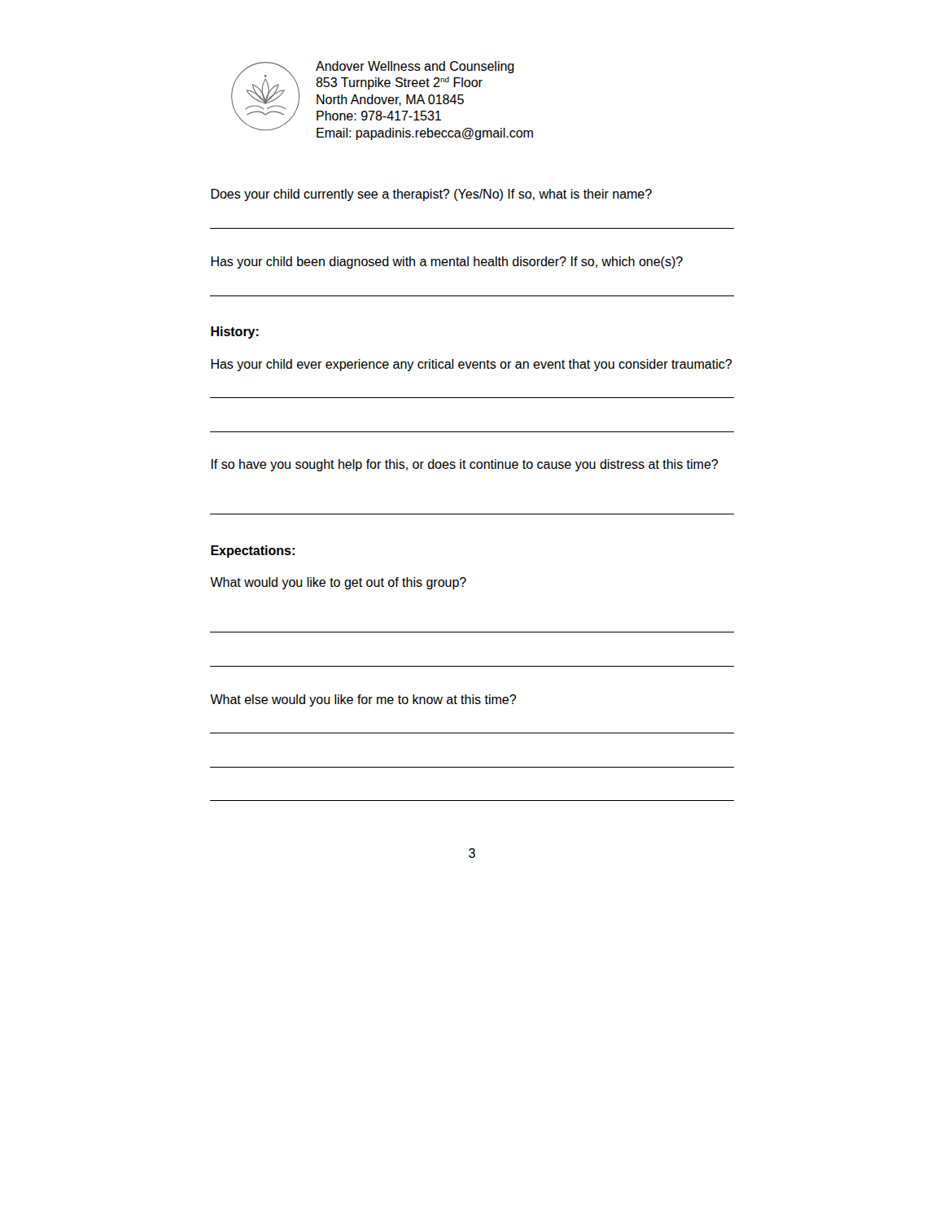Andover Wellness and Counseling 853 Turnpike Street 2nd Floor North Andover, MA 01845 Phone: 978-417-1531 Email: papadinis.rebecca@gmail.com
Does your child currently see a therapist? (Yes/No) If so, what is their name?
Has your child been diagnosed with a mental health disorder? If so, which one(s)?
History:
Has your child ever experience any critical events or an event that you consider traumatic?
If so have you sought help for this, or does it continue to cause you distress at this time?
Expectations:
What would you like to get out of this group?
What else would you like for me to know at this time?
3